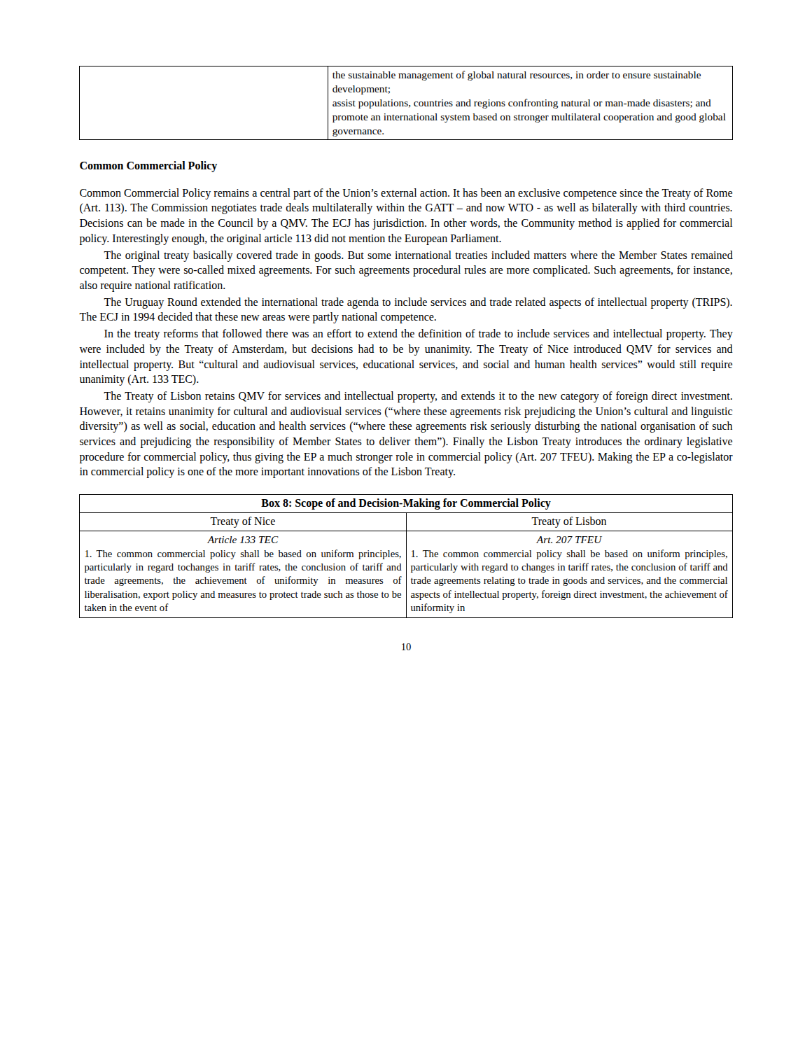| | the sustainable management of global natural resources, in order to ensure sustainable development; assist populations, countries and regions confronting natural or man-made disasters; and promote an international system based on stronger multilateral cooperation and good global governance. |
Common Commercial Policy
Common Commercial Policy remains a central part of the Union’s external action. It has been an exclusive competence since the Treaty of Rome (Art. 113). The Commission negotiates trade deals multilaterally within the GATT – and now WTO - as well as bilaterally with third countries. Decisions can be made in the Council by a QMV. The ECJ has jurisdiction. In other words, the Community method is applied for commercial policy. Interestingly enough, the original article 113 did not mention the European Parliament.
The original treaty basically covered trade in goods. But some international treaties included matters where the Member States remained competent. They were so-called mixed agreements. For such agreements procedural rules are more complicated. Such agreements, for instance, also require national ratification.
The Uruguay Round extended the international trade agenda to include services and trade related aspects of intellectual property (TRIPS). The ECJ in 1994 decided that these new areas were partly national competence.
In the treaty reforms that followed there was an effort to extend the definition of trade to include services and intellectual property. They were included by the Treaty of Amsterdam, but decisions had to be by unanimity. The Treaty of Nice introduced QMV for services and intellectual property. But “cultural and audiovisual services, educational services, and social and human health services” would still require unanimity (Art. 133 TEC).
The Treaty of Lisbon retains QMV for services and intellectual property, and extends it to the new category of foreign direct investment. However, it retains unanimity for cultural and audiovisual services (“where these agreements risk prejudicing the Union’s cultural and linguistic diversity”) as well as social, education and health services (“where these agreements risk seriously disturbing the national organisation of such services and prejudicing the responsibility of Member States to deliver them”). Finally the Lisbon Treaty introduces the ordinary legislative procedure for commercial policy, thus giving the EP a much stronger role in commercial policy (Art. 207 TFEU). Making the EP a co-legislator in commercial policy is one of the more important innovations of the Lisbon Treaty.
| Box 8: Scope of and Decision-Making for Commercial Policy |
| Treaty of Nice | Treaty of Lisbon |
| Article 133 TEC 1. The common commercial policy shall be based on uniform principles, particularly in regard tochanges in tariff rates, the conclusion of tariff and trade agreements, the achievement of uniformity in measures of liberalisation, export policy and measures to protect trade such as those to be taken in the event of | Art. 207 TFEU 1. The common commercial policy shall be based on uniform principles, particularly with regard to changes in tariff rates, the conclusion of tariff and trade agreements relating to trade in goods and services, and the commercial aspects of intellectual property, foreign direct investment, the achievement of uniformity in |
10